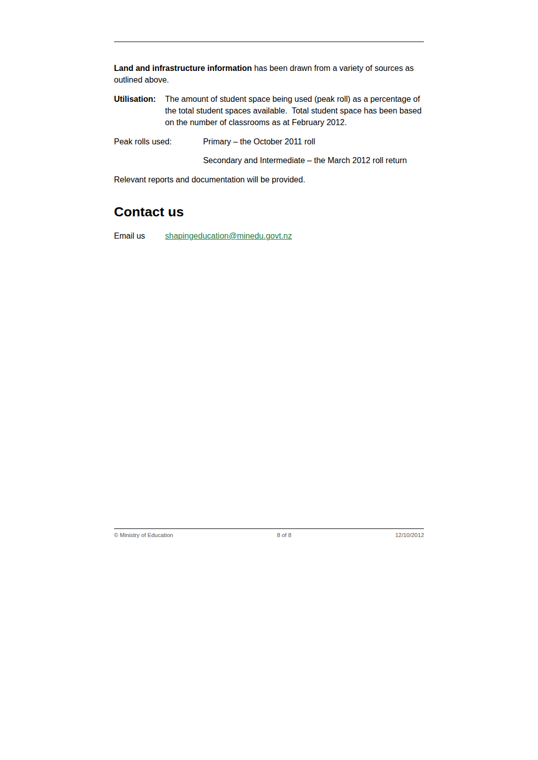Land and infrastructure information has been drawn from a variety of sources as outlined above.
Utilisation:
The amount of student space being used (peak roll) as a percentage of the total student spaces available. Total student space has been based on the number of classrooms as at February 2012.
Peak rolls used:
Primary – the October 2011 roll
Secondary and Intermediate – the March 2012 roll return
Relevant reports and documentation will be provided.
Contact us
Email us
shapingeducation@minedu.govt.nz
© Ministry of Education
8 of 8
12/10/2012